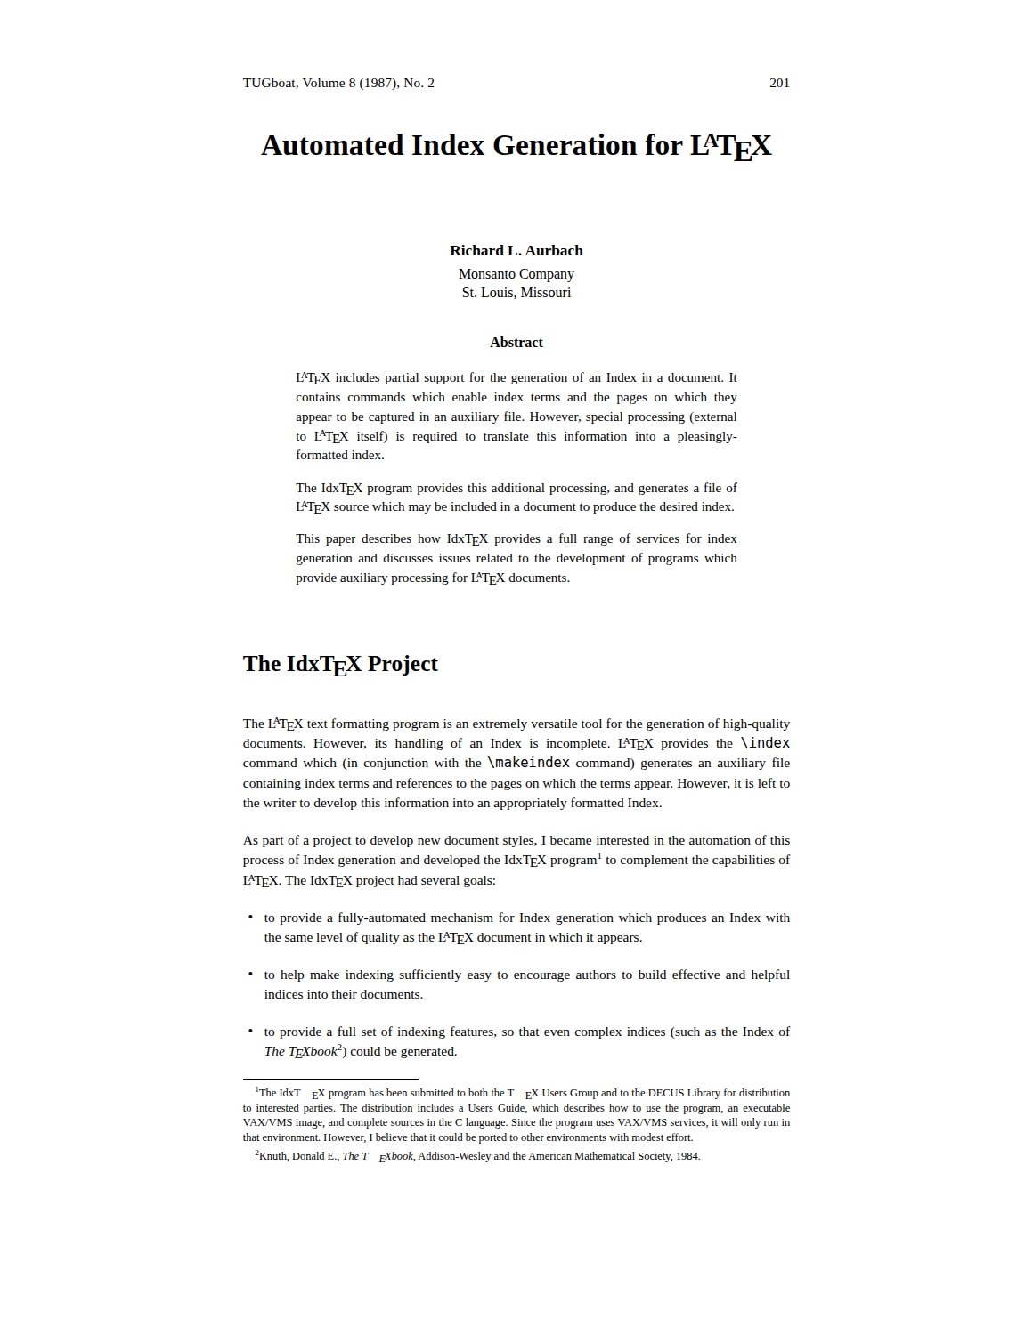TUGboat, Volume 8 (1987), No. 2 201
Automated Index Generation for LATEX
Richard L. Aurbach
Monsanto Company
St. Louis, Missouri
Abstract
LATEX includes partial support for the generation of an Index in a document. It contains commands which enable index terms and the pages on which they appear to be captured in an auxiliary file. However, special processing (external to LATEX itself) is required to translate this information into a pleasingly-formatted index.
The IdxTEX program provides this additional processing, and generates a file of LATEX source which may be included in a document to produce the desired index.
This paper describes how IdxTEX provides a full range of services for index generation and discusses issues related to the development of programs which provide auxiliary processing for LATEX documents.
The IdxTEX Project
The LATEX text formatting program is an extremely versatile tool for the generation of high-quality documents. However, its handling of an Index is incomplete. LATEX provides the \index command which (in conjunction with the \makeindex command) generates an auxiliary file containing index terms and references to the pages on which the terms appear. However, it is left to the writer to develop this information into an appropriately formatted Index.
As part of a project to develop new document styles, I became interested in the automation of this process of Index generation and developed the IdxTEX program1 to complement the capabilities of LATEX. The IdxTEX project had several goals:
to provide a fully-automated mechanism for Index generation which produces an Index with the same level of quality as the LATEX document in which it appears.
to help make indexing sufficiently easy to encourage authors to build effective and helpful indices into their documents.
to provide a full set of indexing features, so that even complex indices (such as the Index of The TEXbook2) could be generated.
1The IdxTEX program has been submitted to both the TEX Users Group and to the DECUS Library for distribution to interested parties. The distribution includes a Users Guide, which describes how to use the program, an executable VAX/VMS image, and complete sources in the C language. Since the program uses VAX/VMS services, it will only run in that environment. However, I believe that it could be ported to other environments with modest effort.
2Knuth, Donald E., The TEXbook, Addison-Wesley and the American Mathematical Society, 1984.